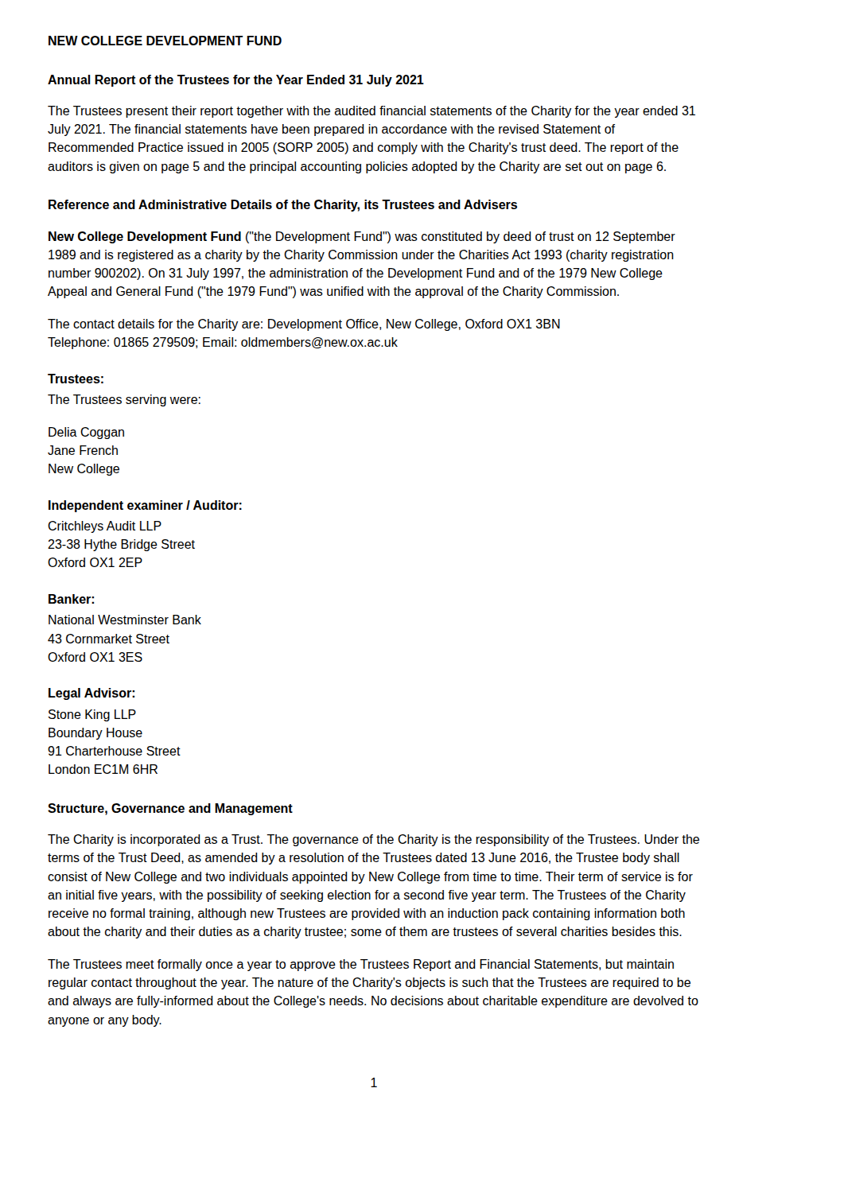New College Development Fund
Annual Report of the Trustees for the Year Ended 31 July 2021
The Trustees present their report together with the audited financial statements of the Charity for the year ended 31 July 2021. The financial statements have been prepared in accordance with the revised Statement of Recommended Practice issued in 2005 (SORP 2005) and comply with the Charity's trust deed. The report of the auditors is given on page 5 and the principal accounting policies adopted by the Charity are set out on page 6.
Reference and Administrative Details of the Charity, its Trustees and Advisers
New College Development Fund ("the Development Fund") was constituted by deed of trust on 12 September 1989 and is registered as a charity by the Charity Commission under the Charities Act 1993 (charity registration number 900202). On 31 July 1997, the administration of the Development Fund and of the 1979 New College Appeal and General Fund ("the 1979 Fund") was unified with the approval of the Charity Commission.
The contact details for the Charity are: Development Office, New College, Oxford OX1 3BN
Telephone: 01865 279509; Email: oldmembers@new.ox.ac.uk
Trustees:
The Trustees serving were:
Delia Coggan
Jane French
New College
Independent examiner / Auditor:
Critchleys Audit LLP
23-38 Hythe Bridge Street
Oxford OX1 2EP
Banker:
National Westminster Bank
43 Cornmarket Street
Oxford OX1 3ES
Legal Advisor:
Stone King LLP
Boundary House
91 Charterhouse Street
London EC1M 6HR
Structure, Governance and Management
The Charity is incorporated as a Trust. The governance of the Charity is the responsibility of the Trustees. Under the terms of the Trust Deed, as amended by a resolution of the Trustees dated 13 June 2016, the Trustee body shall consist of New College and two individuals appointed by New College from time to time. Their term of service is for an initial five years, with the possibility of seeking election for a second five year term. The Trustees of the Charity receive no formal training, although new Trustees are provided with an induction pack containing information both about the charity and their duties as a charity trustee; some of them are trustees of several charities besides this.
The Trustees meet formally once a year to approve the Trustees Report and Financial Statements, but maintain regular contact throughout the year. The nature of the Charity's objects is such that the Trustees are required to be and always are fully-informed about the College's needs. No decisions about charitable expenditure are devolved to anyone or any body.
1